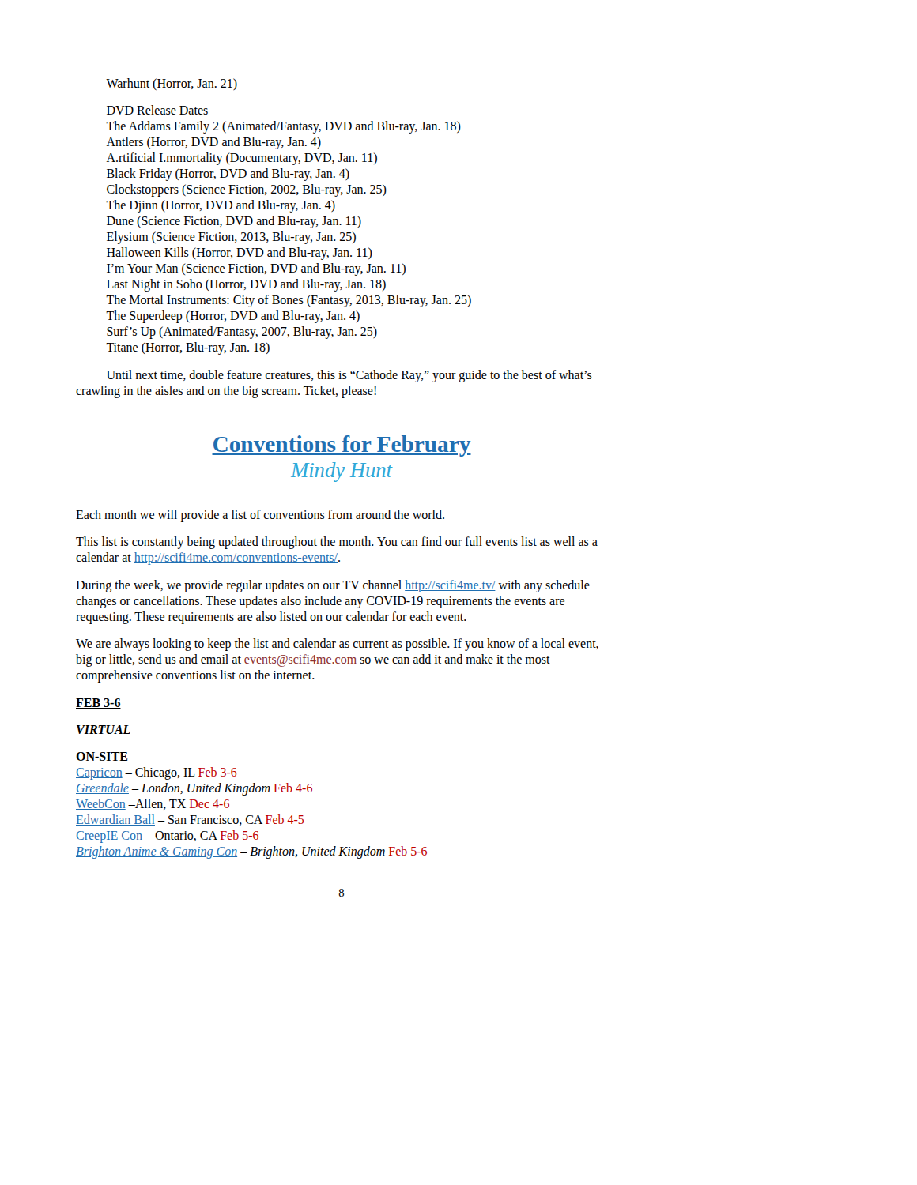Warhunt (Horror, Jan. 21)
DVD Release Dates
The Addams Family 2 (Animated/Fantasy, DVD and Blu-ray, Jan. 18)
Antlers (Horror, DVD and Blu-ray, Jan. 4)
A.rtificial I.mmortality (Documentary, DVD, Jan. 11)
Black Friday (Horror, DVD and Blu-ray, Jan. 4)
Clockstoppers (Science Fiction, 2002, Blu-ray, Jan. 25)
The Djinn (Horror, DVD and Blu-ray, Jan. 4)
Dune (Science Fiction, DVD and Blu-ray, Jan. 11)
Elysium (Science Fiction, 2013, Blu-ray, Jan. 25)
Halloween Kills (Horror, DVD and Blu-ray, Jan. 11)
I’m Your Man (Science Fiction, DVD and Blu-ray, Jan. 11)
Last Night in Soho (Horror, DVD and Blu-ray, Jan. 18)
The Mortal Instruments: City of Bones (Fantasy, 2013, Blu-ray, Jan. 25)
The Superdeep (Horror, DVD and Blu-ray, Jan. 4)
Surf’s Up (Animated/Fantasy, 2007, Blu-ray, Jan. 25)
Titane (Horror, Blu-ray, Jan. 18)
Until next time, double feature creatures, this is “Cathode Ray,” your guide to the best of what’s crawling in the aisles and on the big scream. Ticket, please!
Conventions for February
Mindy Hunt
Each month we will provide a list of conventions from around the world.
This list is constantly being updated throughout the month. You can find our full events list as well as a calendar at http://scifi4me.com/conventions-events/.
During the week, we provide regular updates on our TV channel http://scifi4me.tv/ with any schedule changes or cancellations. These updates also include any COVID-19 requirements the events are requesting. These requirements are also listed on our calendar for each event.
We are always looking to keep the list and calendar as current as possible. If you know of a local event, big or little, send us and email at events@scifi4me.com so we can add it and make it the most comprehensive conventions list on the internet.
FEB 3-6
VIRTUAL
ON-SITE
Capricon – Chicago, IL Feb 3-6
Greendale – London, United Kingdom Feb 4-6
WeebCon –Allen, TX Dec 4-6
Edwardian Ball – San Francisco, CA Feb 4-5
CreepIE Con – Ontario, CA Feb 5-6
Brighton Anime & Gaming Con – Brighton, United Kingdom Feb 5-6
8